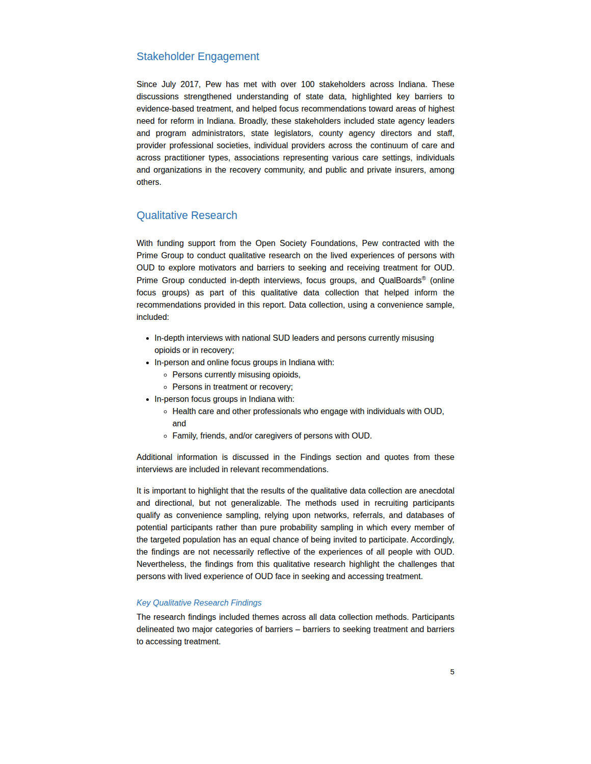Stakeholder Engagement
Since July 2017, Pew has met with over 100 stakeholders across Indiana. These discussions strengthened understanding of state data, highlighted key barriers to evidence-based treatment, and helped focus recommendations toward areas of highest need for reform in Indiana. Broadly, these stakeholders included state agency leaders and program administrators, state legislators, county agency directors and staff, provider professional societies, individual providers across the continuum of care and across practitioner types, associations representing various care settings, individuals and organizations in the recovery community, and public and private insurers, among others.
Qualitative Research
With funding support from the Open Society Foundations, Pew contracted with the Prime Group to conduct qualitative research on the lived experiences of persons with OUD to explore motivators and barriers to seeking and receiving treatment for OUD. Prime Group conducted in-depth interviews, focus groups, and QualBoards® (online focus groups) as part of this qualitative data collection that helped inform the recommendations provided in this report. Data collection, using a convenience sample, included:
In-depth interviews with national SUD leaders and persons currently misusing opioids or in recovery;
In-person and online focus groups in Indiana with:
Persons currently misusing opioids,
Persons in treatment or recovery;
In-person focus groups in Indiana with:
Health care and other professionals who engage with individuals with OUD, and
Family, friends, and/or caregivers of persons with OUD.
Additional information is discussed in the Findings section and quotes from these interviews are included in relevant recommendations.
It is important to highlight that the results of the qualitative data collection are anecdotal and directional, but not generalizable. The methods used in recruiting participants qualify as convenience sampling, relying upon networks, referrals, and databases of potential participants rather than pure probability sampling in which every member of the targeted population has an equal chance of being invited to participate. Accordingly, the findings are not necessarily reflective of the experiences of all people with OUD. Nevertheless, the findings from this qualitative research highlight the challenges that persons with lived experience of OUD face in seeking and accessing treatment.
Key Qualitative Research Findings
The research findings included themes across all data collection methods. Participants delineated two major categories of barriers – barriers to seeking treatment and barriers to accessing treatment.
5